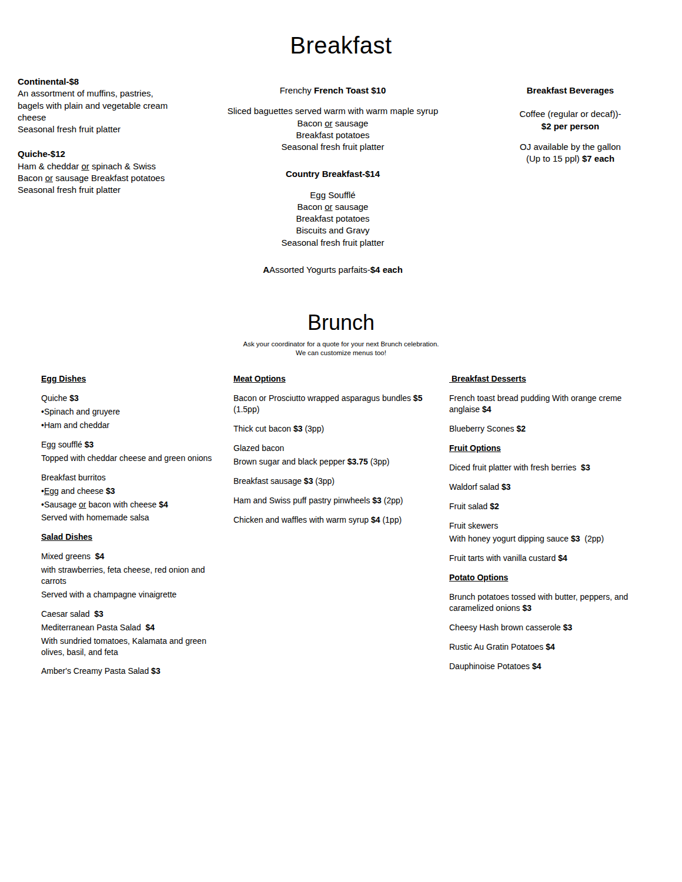Breakfast
Continental-$8
An assortment of muffins, pastries,
bagels with plain and vegetable cream cheese
Seasonal fresh fruit platter
Quiche-$12
Ham & cheddar or spinach & Swiss
Bacon or sausage Breakfast potatoes Seasonal fresh fruit platter
Frenchy French Toast $10
Sliced baguettes served warm with warm maple syrup
Bacon or sausage
Breakfast potatoes
Seasonal fresh fruit platter
Country Breakfast-$14
Egg Soufflé
Bacon or sausage
Breakfast potatoes
Biscuits and Gravy
Seasonal fresh fruit platter
AAssorted Yogurts parfaits-$4 each
Breakfast Beverages
Coffee (regular or decaf))-
$2 per person
OJ available by the gallon
(Up to 15 ppl) $7 each
Brunch
Ask your coordinator for a quote for your next Brunch celebration.
We can customize menus too!
Egg Dishes
Quiche $3
•Spinach and gruyere
•Ham and cheddar
Egg soufflé $3
Topped with cheddar cheese and green onions
Breakfast burritos
•Egg and cheese $3
•Sausage or bacon with cheese $4
Served with homemade salsa
Salad Dishes
Mixed greens $4
with strawberries, feta cheese, red onion and carrots
Served with a champagne vinaigrette
Caesar salad $3
Mediterranean Pasta Salad $4
With sundried tomatoes, Kalamata and green olives, basil, and feta
Amber's Creamy Pasta Salad $3
Meat Options
Bacon or Prosciutto wrapped asparagus bundles $5 (1.5pp)
Thick cut bacon $3 (3pp)
Glazed bacon
Brown sugar and black pepper $3.75 (3pp)
Breakfast sausage $3 (3pp)
Ham and Swiss puff pastry pinwheels $3 (2pp)
Chicken and waffles with warm syrup $4 (1pp)
Breakfast Desserts
French toast bread pudding With orange creme anglaise $4
Blueberry Scones $2
Fruit Options
Diced fruit platter with fresh berries $3
Waldorf salad $3
Fruit salad $2
Fruit skewers
With honey yogurt dipping sauce $3 (2pp)
Fruit tarts with vanilla custard $4
Potato Options
Brunch potatoes tossed with butter, peppers, and caramelized onions $3
Cheesy Hash brown casserole $3
Rustic Au Gratin Potatoes $4
Dauphinoise Potatoes $4